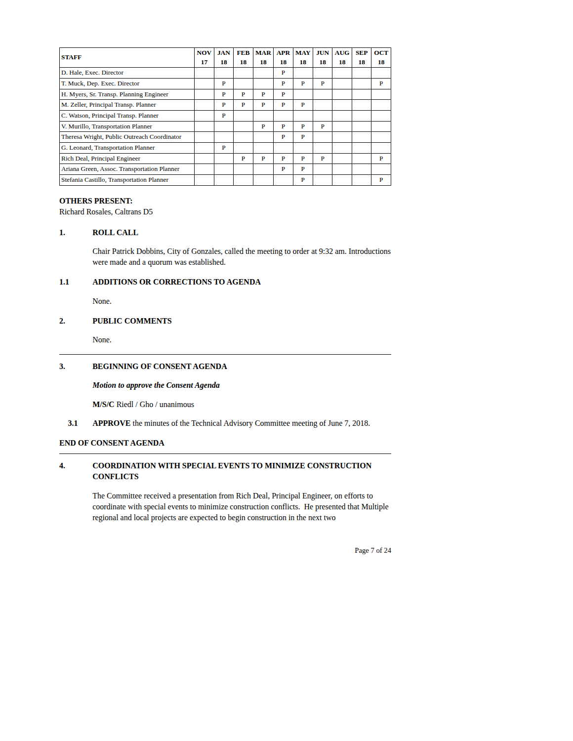| STAFF | NOV 17 | JAN 18 | FEB 18 | MAR 18 | APR 18 | MAY 18 | JUN 18 | AUG 18 | SEP 18 | OCT 18 |
| --- | --- | --- | --- | --- | --- | --- | --- | --- | --- | --- |
| D. Hale, Exec. Director | | | | | P | | | | | |
| T. Muck, Dep. Exec. Director | | P | | | P | P | P | | | P |
| H. Myers, Sr. Transp. Planning Engineer | | P | P | P | P | | | | | |
| M. Zeller, Principal Transp. Planner | | P | P | P | P | P | | | | |
| C. Watson, Principal Transp. Planner | | P | | | | | | | | |
| V. Murillo, Transportation Planner | | | | P | P | P | P | | | |
| Theresa Wright, Public Outreach Coordinator | | | | | P | P | | | | |
| G. Leonard, Transportation Planner | | P | | | | | | | | |
| Rich Deal, Principal Engineer | | | P | P | P | P | P | | | P |
| Ariana Green, Assoc. Transportation Planner | | | | | P | P | | | | |
| Stefania Castillo, Transportation Planner | | | | | | P | | | | P |
OTHERS PRESENT:
Richard Rosales, Caltrans D5
1.
ROLL CALL
Chair Patrick Dobbins, City of Gonzales, called the meeting to order at 9:32 am. Introductions were made and a quorum was established.
1.1
ADDITIONS OR CORRECTIONS TO AGENDA
None.
2.
PUBLIC COMMENTS
None.
3.
BEGINNING OF CONSENT AGENDA
Motion to approve the Consent Agenda
M/S/C Riedl / Gho / unanimous
3.1
APPROVE the minutes of the Technical Advisory Committee meeting of June 7, 2018.
END OF CONSENT AGENDA
4.
COORDINATION WITH SPECIAL EVENTS TO MINIMIZE CONSTRUCTION CONFLICTS
The Committee received a presentation from Rich Deal, Principal Engineer, on efforts to coordinate with special events to minimize construction conflicts. He presented that Multiple regional and local projects are expected to begin construction in the next two
Page 7 of 24